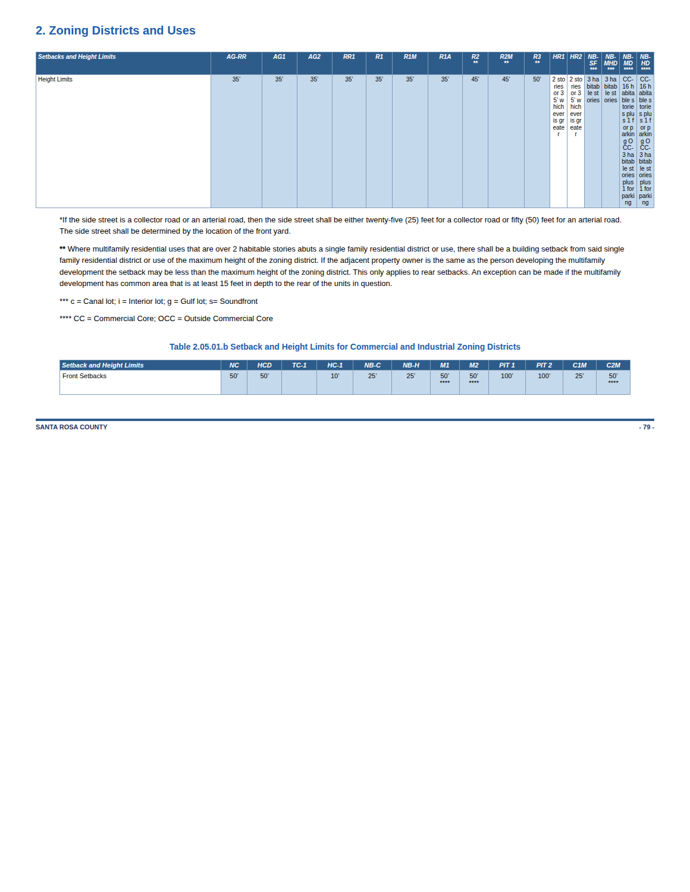2. Zoning Districts and Uses
| Setbacks and Height Limits | AG-RR | AG1 | AG2 | RR1 | R1 | R1M | R1A | R2 ** | R2M ** | R3 ** | HR1 | HR2 | NB-SF *** | NB-MHD *** | NB-MD **** | NB-HD **** |
| --- | --- | --- | --- | --- | --- | --- | --- | --- | --- | --- | --- | --- | --- | --- | --- | --- |
| Height Limits | 35’ | 35’ | 35’ | 35’ | 35’ | 35’ | 35’ | 45’ | 45’ | 50’ | 2 stories or 35’ whichever is greater | 2 stories or 35’ whichever is greater | 3 habitable stories | 3 habitable stories | CC-16 habitable stories plus 1 for parking OCC-3 habitable stories plus 1 for parking | CC-16 habitable stories plus 1 for parking OCC-3 habitable stories plus 1 for parking |
*If the side street is a collector road or an arterial road, then the side street shall be either twenty-five (25) feet for a collector road or fifty (50) feet for an arterial road. The side street shall be determined by the location of the front yard.
** Where multifamily residential uses that are over 2 habitable stories abuts a single family residential district or use, there shall be a building setback from said single family residential district or use of the maximum height of the zoning district. If the adjacent property owner is the same as the person developing the multifamily development the setback may be less than the maximum height of the zoning district. This only applies to rear setbacks. An exception can be made if the multifamily development has common area that is at least 15 feet in depth to the rear of the units in question.
*** c = Canal lot; i = Interior lot; g = Gulf lot; s= Soundfront
**** CC = Commercial Core; OCC = Outside Commercial Core
Table 2.05.01.b Setback and Height Limits for Commercial and Industrial Zoning Districts
| Setback and Height Limits | NC | HCD | TC-1 | HC-1 | NB-C | NB-H | M1 | M2 | PIT 1 | PIT 2 | C1M | C2M |
| --- | --- | --- | --- | --- | --- | --- | --- | --- | --- | --- | --- | --- |
| Front Setbacks | 50’ | 50’ | | 10’ | 25’ | 25’ | 50’ **** | 50’ **** | 100’ | 100’ | 25’ | 50’ **** |
SANTA ROSA COUNTY
- 79 -